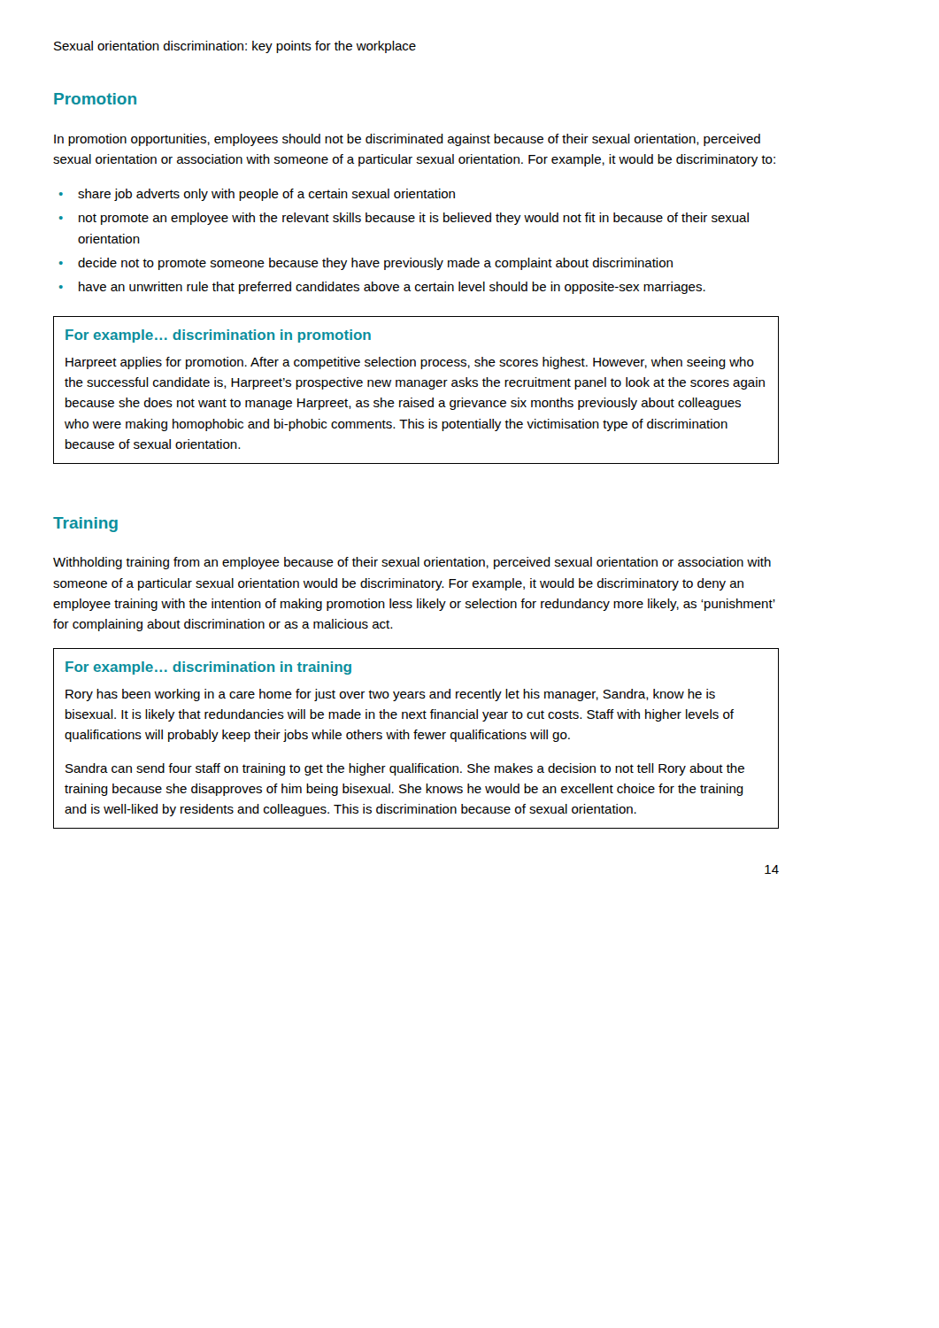Sexual orientation discrimination: key points for the workplace
Promotion
In promotion opportunities, employees should not be discriminated against because of their sexual orientation, perceived sexual orientation or association with someone of a particular sexual orientation. For example, it would be discriminatory to:
share job adverts only with people of a certain sexual orientation
not promote an employee with the relevant skills because it is believed they would not fit in because of their sexual orientation
decide not to promote someone because they have previously made a complaint about discrimination
have an unwritten rule that preferred candidates above a certain level should be in opposite-sex marriages.
For example… discrimination in promotion
Harpreet applies for promotion. After a competitive selection process, she scores highest. However, when seeing who the successful candidate is, Harpreet’s prospective new manager asks the recruitment panel to look at the scores again because she does not want to manage Harpreet, as she raised a grievance six months previously about colleagues who were making homophobic and bi-phobic comments. This is potentially the victimisation type of discrimination because of sexual orientation.
Training
Withholding training from an employee because of their sexual orientation, perceived sexual orientation or association with someone of a particular sexual orientation would be discriminatory. For example, it would be discriminatory to deny an employee training with the intention of making promotion less likely or selection for redundancy more likely, as ‘punishment’ for complaining about discrimination or as a malicious act.
For example… discrimination in training
Rory has been working in a care home for just over two years and recently let his manager, Sandra, know he is bisexual. It is likely that redundancies will be made in the next financial year to cut costs. Staff with higher levels of qualifications will probably keep their jobs while others with fewer qualifications will go.
Sandra can send four staff on training to get the higher qualification. She makes a decision to not tell Rory about the training because she disapproves of him being bisexual. She knows he would be an excellent choice for the training and is well-liked by residents and colleagues. This is discrimination because of sexual orientation.
14